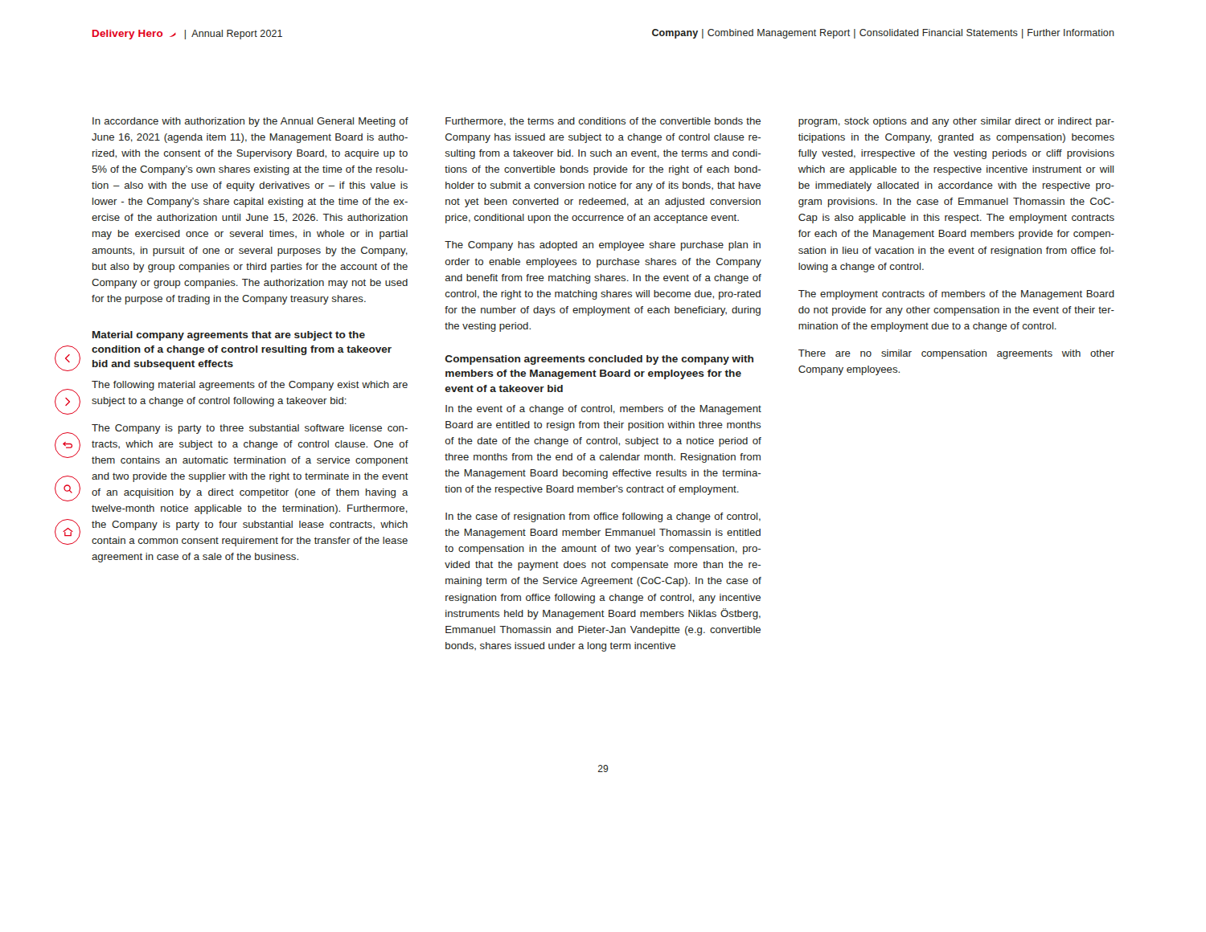Delivery Hero | Annual Report 2021
Company|Combined Management Report|Consolidated Financial Statements|Further Information
In accordance with authorization by the Annual General Meeting of June 16, 2021 (agenda item 11), the Management Board is authorized, with the consent of the Supervisory Board, to acquire up to 5% of the Company’s own shares existing at the time of the resolution – also with the use of equity derivatives or – if this value is lower - the Company’s share capital existing at the time of the exercise of the authorization until June 15, 2026. This authorization may be exercised once or several times, in whole or in partial amounts, in pursuit of one or several purposes by the Company, but also by group companies or third parties for the account of the Company or group companies. The authorization may not be used for the purpose of trading in the Company treasury shares.
Material company agreements that are subject to the condition of a change of control resulting from a takeover bid and subsequent effects
The following material agreements of the Company exist which are subject to a change of control following a takeover bid:
The Company is party to three substantial software license contracts, which are subject to a change of control clause. One of them contains an automatic termination of a service component and two provide the supplier with the right to terminate in the event of an acquisition by a direct competitor (one of them having a twelve-month notice applicable to the termination). Furthermore, the Company is party to four substantial lease contracts, which contain a common consent requirement for the transfer of the lease agreement in case of a sale of the business.
Furthermore, the terms and conditions of the convertible bonds the Company has issued are subject to a change of control clause resulting from a takeover bid. In such an event, the terms and conditions of the convertible bonds provide for the right of each bondholder to submit a conversion notice for any of its bonds, that have not yet been converted or redeemed, at an adjusted conversion price, conditional upon the occurrence of an acceptance event.
The Company has adopted an employee share purchase plan in order to enable employees to purchase shares of the Company and benefit from free matching shares. In the event of a change of control, the right to the matching shares will become due, pro-rated for the number of days of employment of each beneficiary, during the vesting period.
Compensation agreements concluded by the company with members of the Management Board or employees for the event of a takeover bid
In the event of a change of control, members of the Management Board are entitled to resign from their position within three months of the date of the change of control, subject to a notice period of three months from the end of a calendar month. Resignation from the Management Board becoming effective results in the termination of the respective Board member's contract of employment.
In the case of resignation from office following a change of control, the Management Board member Emmanuel Thomassin is entitled to compensation in the amount of two year’s compensation, provided that the payment does not compensate more than the remaining term of the Service Agreement (CoC-Cap). In the case of resignation from office following a change of control, any incentive instruments held by Management Board members Niklas Östberg, Emmanuel Thomassin and Pieter-Jan Vandepitte (e.g. convertible bonds, shares issued under a long term incentive
program, stock options and any other similar direct or indirect participations in the Company, granted as compensation) becomes fully vested, irrespective of the vesting periods or cliff provisions which are applicable to the respective incentive instrument or will be immediately allocated in accordance with the respective program provisions. In the case of Emmanuel Thomassin the CoC-Cap is also applicable in this respect. The employment contracts for each of the Management Board members provide for compensation in lieu of vacation in the event of resignation from office following a change of control.
The employment contracts of members of the Management Board do not provide for any other compensation in the event of their termination of the employment due to a change of control.
There are no similar compensation agreements with other Company employees.
29